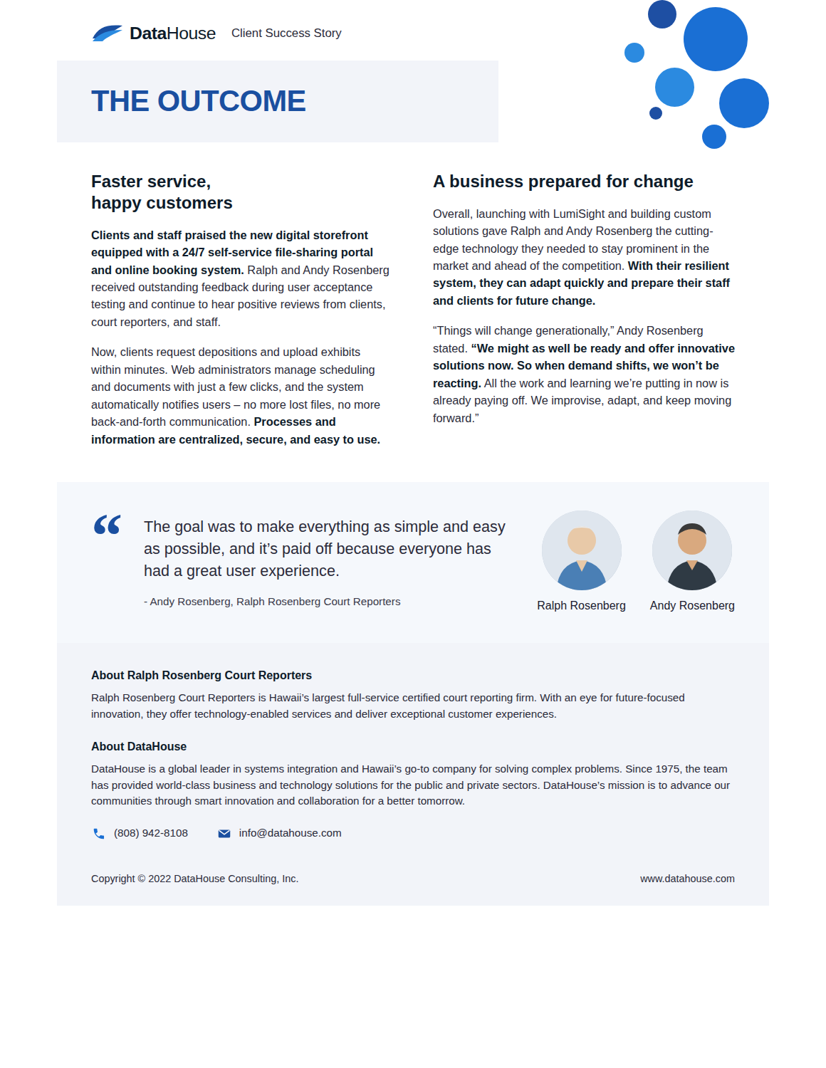DataHouse Client Success Story
THE OUTCOME
Faster service,
happy customers
Clients and staff praised the new digital storefront equipped with a 24/7 self-service file-sharing portal and online booking system. Ralph and Andy Rosenberg received outstanding feedback during user acceptance testing and continue to hear positive reviews from clients, court reporters, and staff.
Now, clients request depositions and upload exhibits within minutes. Web administrators manage scheduling and documents with just a few clicks, and the system automatically notifies users – no more lost files, no more back-and-forth communication. Processes and information are centralized, secure, and easy to use.
A business prepared for change
Overall, launching with LumiSight and building custom solutions gave Ralph and Andy Rosenberg the cutting-edge technology they needed to stay prominent in the market and ahead of the competition. With their resilient system, they can adapt quickly and prepare their staff and clients for future change.
“Things will change generationally,” Andy Rosenberg stated. “We might as well be ready and offer innovative solutions now. So when demand shifts, we won’t be reacting. All the work and learning we’re putting in now is already paying off. We improvise, adapt, and keep moving forward.”
“
The goal was to make everything as simple and easy as possible, and it’s paid off because everyone has had a great user experience.
- Andy Rosenberg, Ralph Rosenberg Court Reporters
Ralph Rosenberg
Andy Rosenberg
About Ralph Rosenberg Court Reporters
Ralph Rosenberg Court Reporters is Hawaii’s largest full-service certified court reporting firm. With an eye for future-focused innovation, they offer technology-enabled services and deliver exceptional customer experiences.
About DataHouse
DataHouse is a global leader in systems integration and Hawaii’s go-to company for solving complex problems. Since 1975, the team has provided world-class business and technology solutions for the public and private sectors. DataHouse’s mission is to advance our communities through smart innovation and collaboration for a better tomorrow.
(808) 942-8108
info@datahouse.com
Copyright © 2022 DataHouse Consulting, Inc.
www.datahouse.com